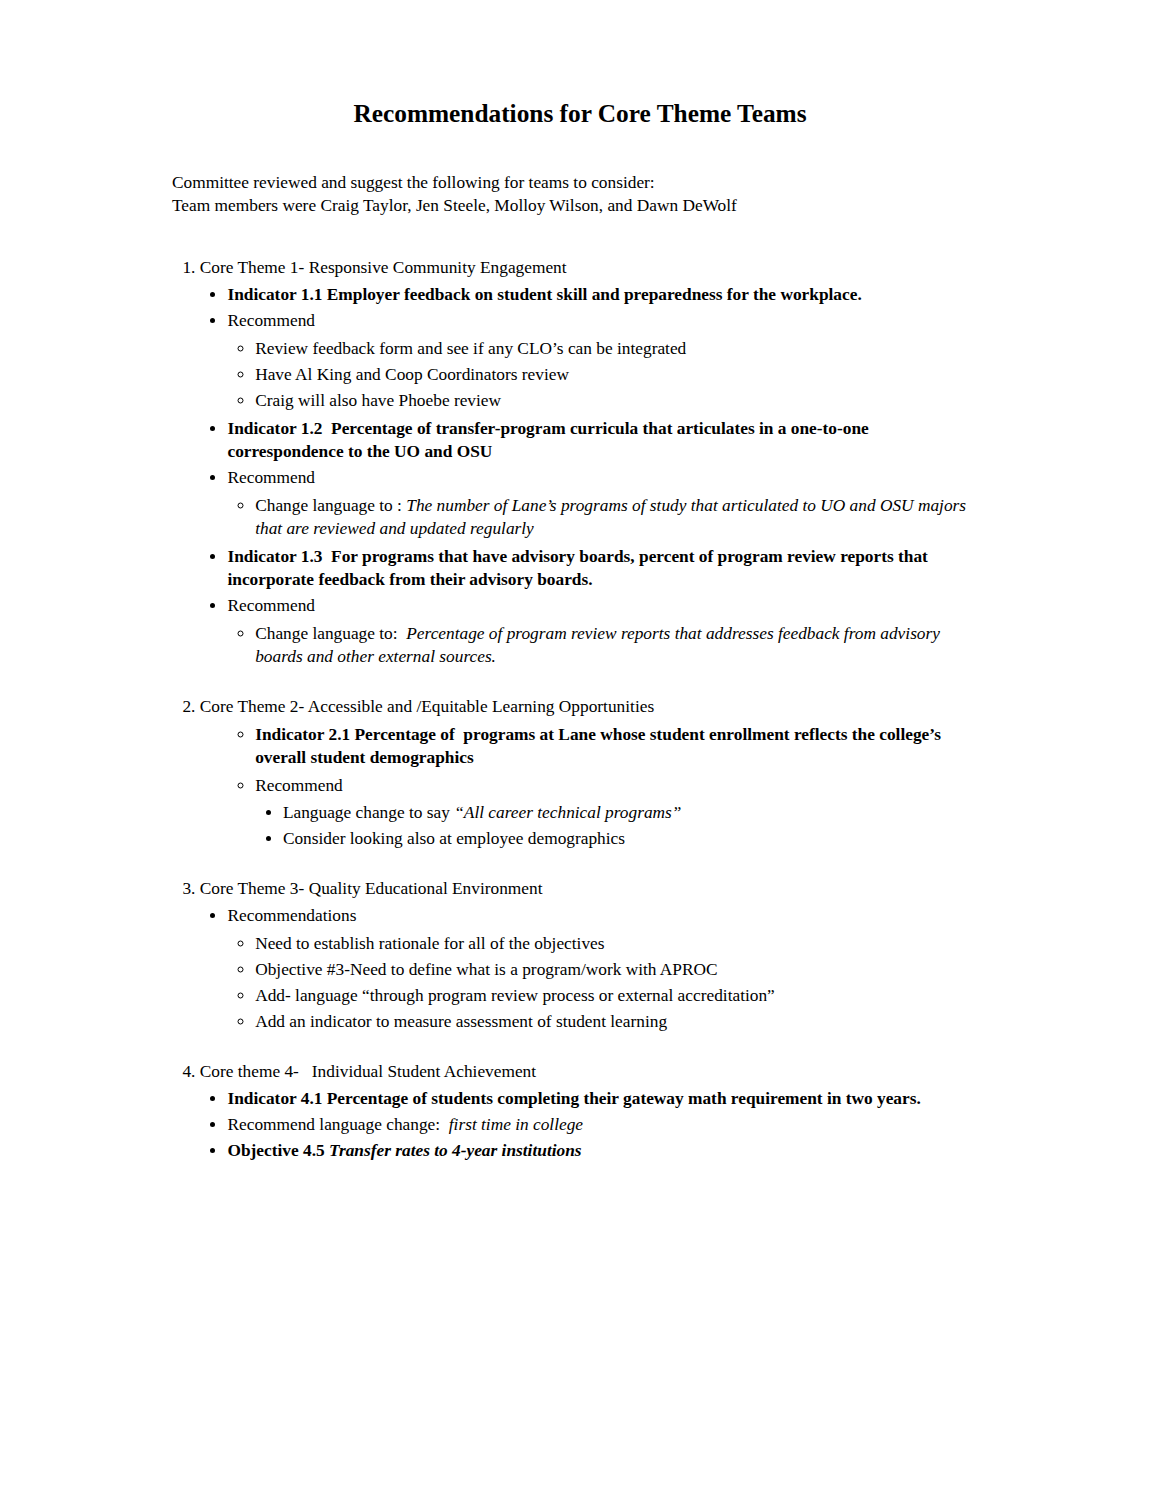Recommendations for Core Theme Teams
Committee reviewed and suggest the following for teams to consider:
Team members were Craig Taylor, Jen Steele, Molloy Wilson, and Dawn DeWolf
Core Theme 1- Responsive Community Engagement
Indicator 1.1 Employer feedback on student skill and preparedness for the workplace.
Recommend
Review feedback form and see if any CLO’s can be integrated
Have Al King and Coop Coordinators review
Craig will also have Phoebe review
Indicator 1.2 Percentage of transfer-program curricula that articulates in a one-to-one correspondence to the UO and OSU
Recommend
Change language to : The number of Lane’s programs of study that articulated to UO and OSU majors that are reviewed and updated regularly
Indicator 1.3 For programs that have advisory boards, percent of program review reports that incorporate feedback from their advisory boards.
Recommend
Change language to: Percentage of program review reports that addresses feedback from advisory boards and other external sources.
Core Theme 2- Accessible and /Equitable Learning Opportunities
Indicator 2.1 Percentage of programs at Lane whose student enrollment reflects the college’s overall student demographics
Recommend
Language change to say “All career technical programs”
Consider looking also at employee demographics
Core Theme 3- Quality Educational Environment
Recommendations
Need to establish rationale for all of the objectives
Objective #3-Need to define what is a program/work with APROC
Add- language “through program review process or external accreditation”
Add an indicator to measure assessment of student learning
Core theme 4- Individual Student Achievement
Indicator 4.1 Percentage of students completing their gateway math requirement in two years.
Recommend language change: first time in college
Objective 4.5 Transfer rates to 4-year institutions